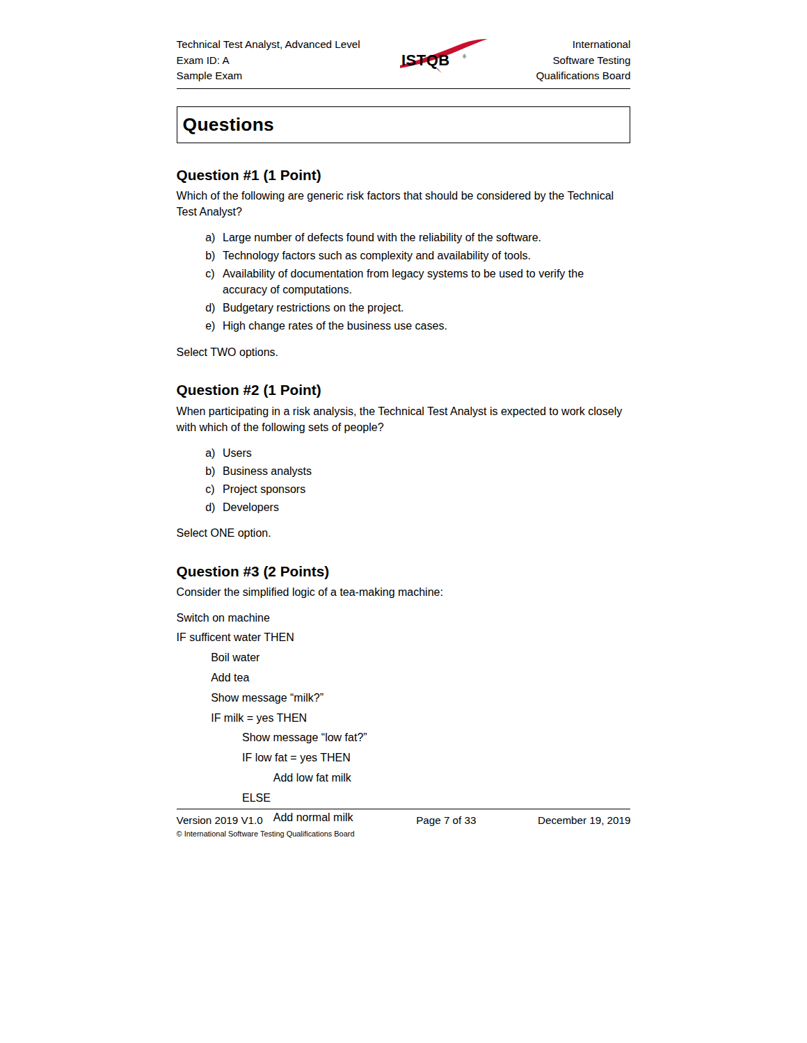Technical Test Analyst, Advanced Level
Exam ID: A
Sample Exam
ISTQB ®
International
Software Testing
Qualifications Board
Questions
Question #1 (1 Point)
Which of the following are generic risk factors that should be considered by the Technical Test Analyst?
Large number of defects found with the reliability of the software.
Technology factors such as complexity and availability of tools.
Availability of documentation from legacy systems to be used to verify the accuracy of computations.
Budgetary restrictions on the project.
High change rates of the business use cases.
Select TWO options.
Question #2 (1 Point)
When participating in a risk analysis, the Technical Test Analyst is expected to work closely with which of the following sets of people?
Users
Business analysts
Project sponsors
Developers
Select ONE option.
Question #3 (2 Points)
Consider the simplified logic of a tea-making machine:
Switch on machine
IF sufficent water THEN
Boil water
Add tea
Show message “milk?”
IF milk = yes THEN
Show message “low fat?”
IF low fat = yes THEN
Add low fat milk
ELSE
Add normal milk
Version 2019 V1.0
© International Software Testing Qualifications Board
Page 7 of 33
December 19, 2019